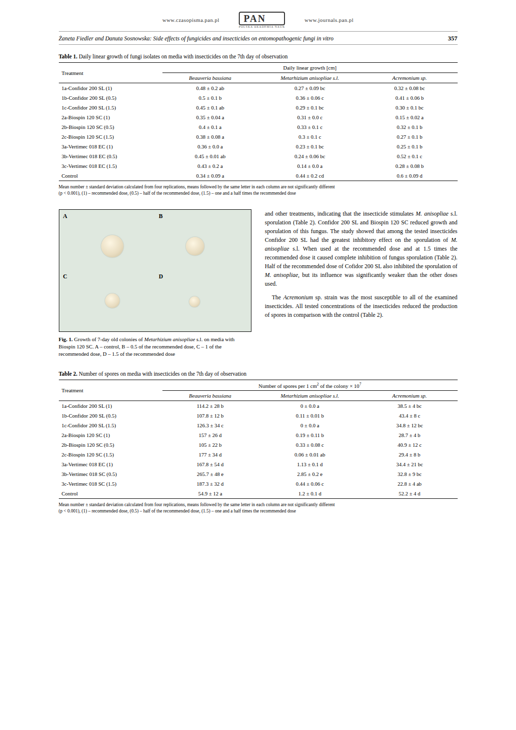www.czasopisma.pan.pl
PAN
POLSKA AKADEMIA NAUK
www.journals.pan.pl
Żaneta Fiedler and Danuta Sosnowska: Side effects of fungicides and insecticides on entomopathogenic fungi in vitro 357
Table 1. Daily linear growth of fungi isolates on media with insecticides on the 7th day of observation
| Treatment | Daily linear growth [cm] |
| --- | --- |
| Beauveria bassiana | Metarhizium anisopliae s.l. | Acremonium sp. |
| 1a-Confidor 200 SL (1) | 0.48 ± 0.2 ab | 0.27 ± 0.09 bc | 0.32 ± 0.08 bc |
| 1b-Confidor 200 SL (0.5) | 0.5 ± 0.1 b | 0.36 ± 0.06 c | 0.41 ± 0.06 b |
| 1c-Confidor 200 SL (1.5) | 0.45 ± 0.1 ab | 0.29 ± 0.1 bc | 0.30 ± 0.1 bc |
| 2a-Biospin 120 SC (1) | 0.35 ± 0.04 a | 0.31 ± 0.0 c | 0.15 ± 0.02 a |
| 2b-Biospin 120 SC (0.5) | 0.4 ± 0.1 a | 0.33 ± 0.1 c | 0.32 ± 0.1 b |
| 2c-Biospin 120 SC (1.5) | 0.38 ± 0.08 a | 0.3 ± 0.1 c | 0.27 ± 0.1 b |
| 3a-Vertimec 018 EC (1) | 0.36 ± 0.0 a | 0.23 ± 0.1 bc | 0.25 ± 0.1 b |
| 3b-Vertimec 018 EC (0.5) | 0.45 ± 0.01 ab | 0.24 ± 0.06 bc | 0.52 ± 0.1 c |
| 3c-Vertimec 018 EC (1.5) | 0.43 ± 0.2 a | 0.14 ± 0.0 a | 0.28 ± 0.08 b |
| Control | 0.34 ± 0.09 a | 0.44 ± 0.2 cd | 0.6 ± 0.09 d |
Mean number ± standard deviation calculated from four replications, means followed by the same letter in each column are not significantly different
(p < 0.001), (1) – recommended dose, (0.5) – half of the recommended dose, (1.5) – one and a half times the recommended dose
A B C D
Fig. 1. Growth of 7-day old colonies of Metarhizium anisopliae s.l. on media with Biospin 120 SC. A – control, B – 0.5 of the recommended dose, C – 1 of the recommended dose, D – 1.5 of the recommended dose
and other treatments, indicating that the insecticide stimulates M. anisopliae s.l. sporulation (Table 2). Confidor 200 SL and Biospin 120 SC reduced growth and sporulation of this fungus. The study showed that among the tested insecticides Confidor 200 SL had the greatest inhibitory effect on the sporulation of M. anisopliae s.l. When used at the recommended dose and at 1.5 times the recommended dose it caused complete inhibition of fungus sporulation (Table 2). Half of the recommended dose of Cofidor 200 SL also inhibited the sporulation of M. anisopliae, but its influence was significantly weaker than the other doses used.
The Acremonium sp. strain was the most susceptible to all of the examined insecticides. All tested concentrations of the insecticides reduced the production of spores in comparison with the control (Table 2).
Table 2. Number of spores on media with insecticides on the 7th day of observation
| Treatment | Number of spores per 1 cm 2 of the colony × 10 7 |
| --- | --- |
| Beauveria bassiana | Metarhizium anisopliae s.l. | Acremonium sp. |
| 1a-Confidor 200 SL (1) | 114.2 ± 28 b | 0 ± 0.0 a | 38.5 ± 4 bc |
| 1b-Confidor 200 SL (0.5) | 107.8 ± 12 b | 0.11 ± 0.01 b | 43.4 ± 8 c |
| 1c-Confidor 200 SL (1.5) | 126.3 ± 34 c | 0 ± 0.0 a | 34.8 ± 12 bc |
| 2a-Biospin 120 SC (1) | 157 ± 26 d | 0.19 ± 0.11 b | 28.7 ± 4 b |
| 2b-Biospin 120 SC (0.5) | 105 ± 22 b | 0.33 ± 0.08 c | 40.9 ± 12 c |
| 2c-Biospin 120 SC (1.5) | 177 ± 34 d | 0.06 ± 0.01 ab | 29.4 ± 8 b |
| 3a-Vertimec 018 EC (1) | 167.8 ± 54 d | 1.13 ± 0.1 d | 34.4 ± 21 bc |
| 3b-Vertimec 018 SC (0.5) | 265.7 ± 48 e | 2.85 ± 0.2 e | 32.8 ± 9 bc |
| 3c-Vertimec 018 SC (1.5) | 187.3 ± 32 d | 0.44 ± 0.06 c | 22.8 ± 4 ab |
| Control | 54.9 ± 12 a | 1.2 ± 0.1 d | 52.2 ± 4 d |
Mean number ± standard deviation calculated from four replications, means followed by the same letter in each column are not significantly different
(p < 0.001), (1) – recommended dose, (0.5) – half of the recommended dose, (1.5) – one and a half times the recommended dose